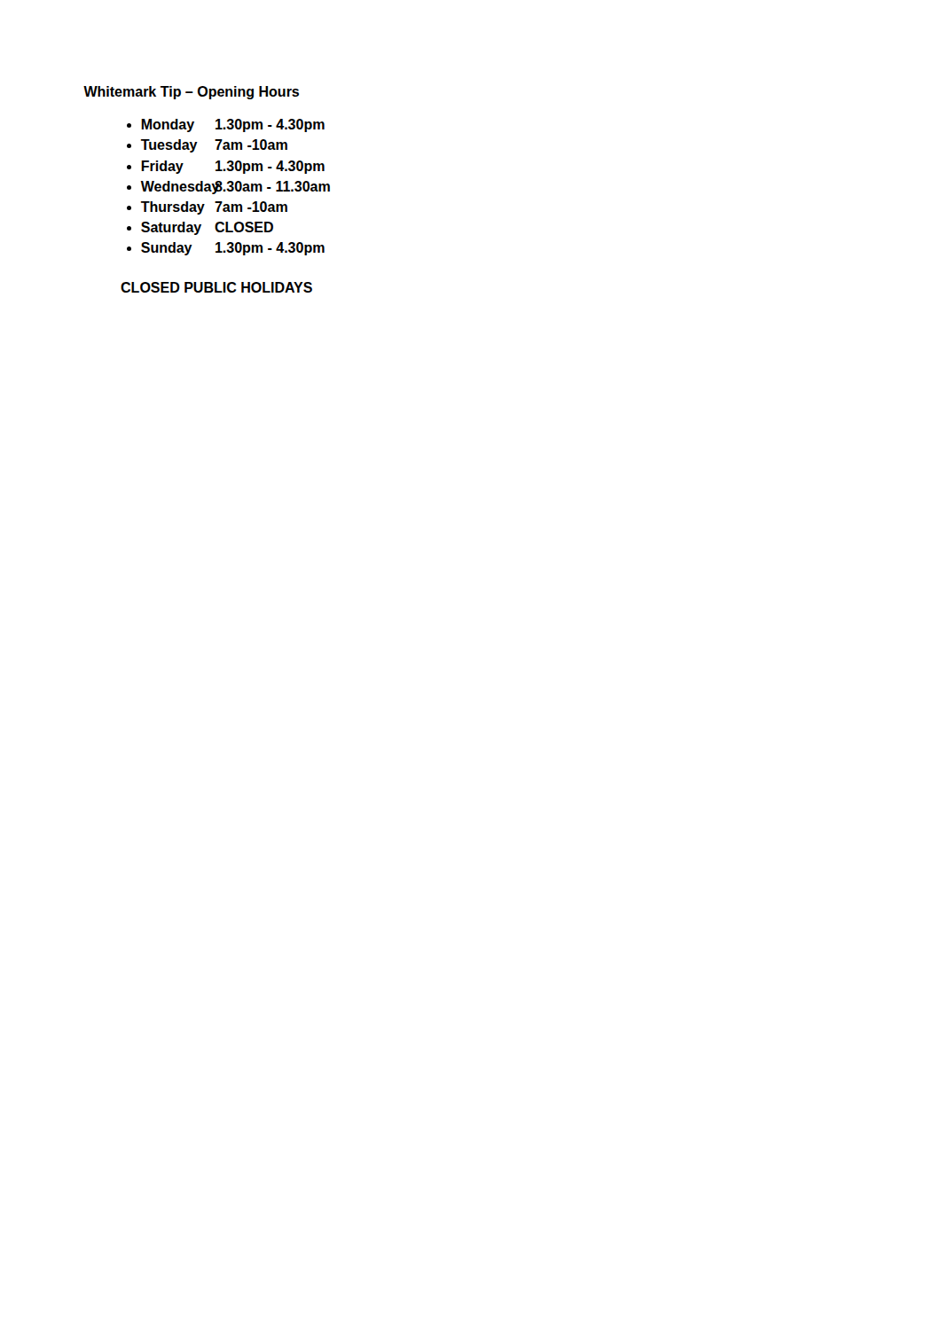Whitemark Tip – Opening Hours
Monday1.30pm - 4.30pm
Tuesday7am -10am
Friday1.30pm - 4.30pm
Wednesday8.30am - 11.30am
Thursday7am -10am
Saturday CLOSED
Sunday1.30pm - 4.30pm
CLOSED PUBLIC HOLIDAYS